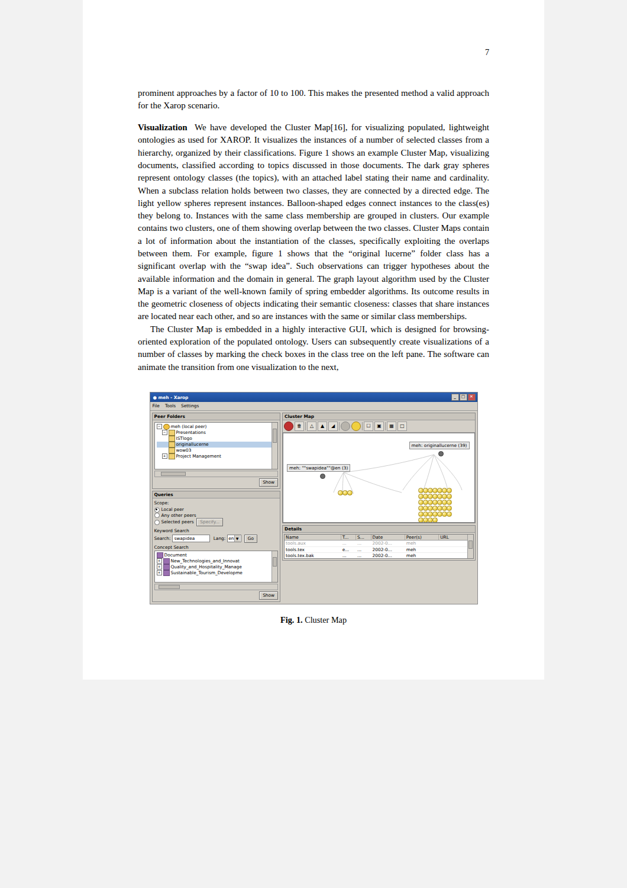7
prominent approaches by a factor of 10 to 100. This makes the presented method a valid approach for the Xarop scenario.
Visualization We have developed the Cluster Map[16], for visualizing populated, lightweight ontologies as used for XAROP. It visualizes the instances of a number of selected classes from a hierarchy, organized by their classifications. Figure 1 shows an example Cluster Map, visualizing documents, classified according to topics discussed in those documents. The dark gray spheres represent ontology classes (the topics), with an attached label stating their name and cardinality. When a subclass relation holds between two classes, they are connected by a directed edge. The light yellow spheres represent instances. Balloon-shaped edges connect instances to the class(es) they belong to. Instances with the same class membership are grouped in clusters. Our example contains two clusters, one of them showing overlap between the two classes. Cluster Maps contain a lot of information about the instantiation of the classes, specifically exploiting the overlaps between them. For example, figure 1 shows that the “original lucerne” folder class has a significant overlap with the “swap idea”. Such observations can trigger hypotheses about the available information and the domain in general. The graph layout algorithm used by the Cluster Map is a variant of the well-known family of spring embedder algorithms. Its outcome results in the geometric closeness of objects indicating their semantic closeness: classes that share instances are located near each other, and so are instances with the same or similar class memberships.
The Cluster Map is embedded in a highly interactive GUI, which is designed for browsing-oriented exploration of the populated ontology. Users can subsequently create visualizations of a number of classes by marking the check boxes in the class tree on the left pane. The software can animate the transition from one visualization to the next,
● meh - Xarop
_□✕
File Tools Settings
Peer Folders
− meh (local peer)
− Presentations
ISTlogo
originallucerne
wow03
+ Project Management
Show
Queries
Scope:
Local peer
Any other peers
Selected peers Specify...
Keyword Search
Search: swapidea Lang: en▼ Go
Concept Search
Document
+ New_Technologies_and_Innovat
+ Quality_and_Hospitality_Manage
+ Sustainable_Tourism_Developme
Show
Cluster Map
🗑 △ ▲ ◢ ☐ ▣ ▦ □
meh: originallucerne (39)
meh: ""swapidea""@en (3)
Details
Name
T...
S...
Date
Peer(s)
URL
tools.aux
...
...
2002-0...
meh
tools.tex
e...
...
2002-0...
meh
tools.tex.bak
...
...
2002-0...
meh
Fig. 1. Cluster Map